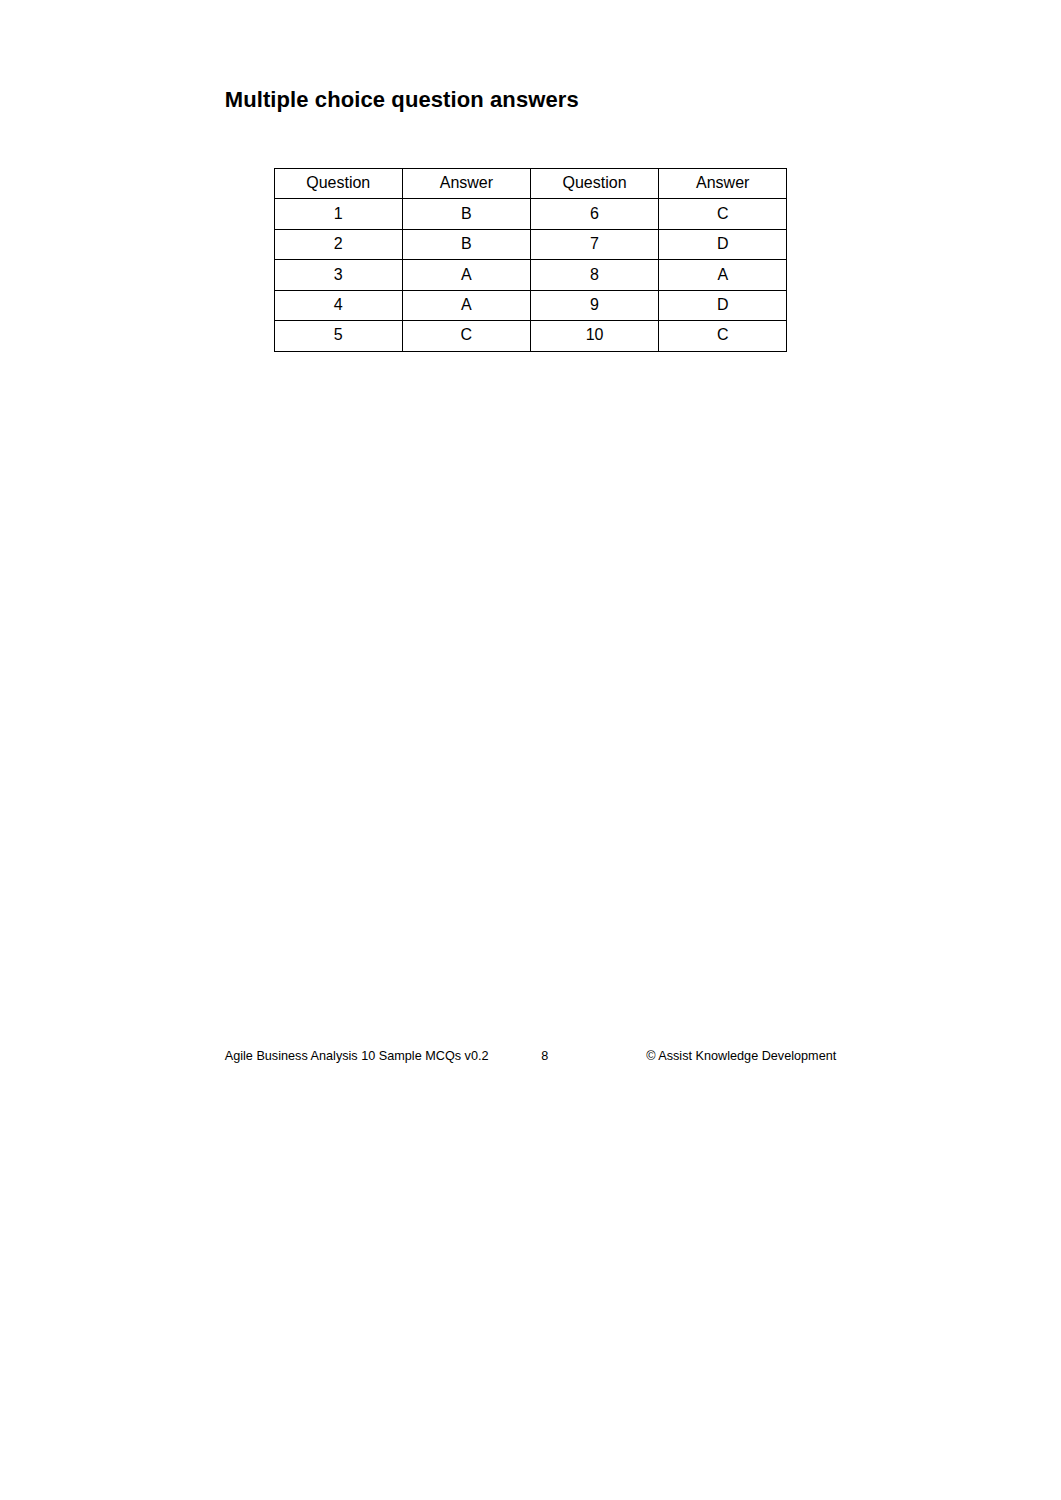Multiple choice question answers
| Question | Answer | Question | Answer |
| 1 | B | 6 | C |
| 2 | B | 7 | D |
| 3 | A | 8 | A |
| 4 | A | 9 | D |
| 5 | C | 10 | C |
Agile Business Analysis 10 Sample MCQs v0.2
8
© Assist Knowledge Development